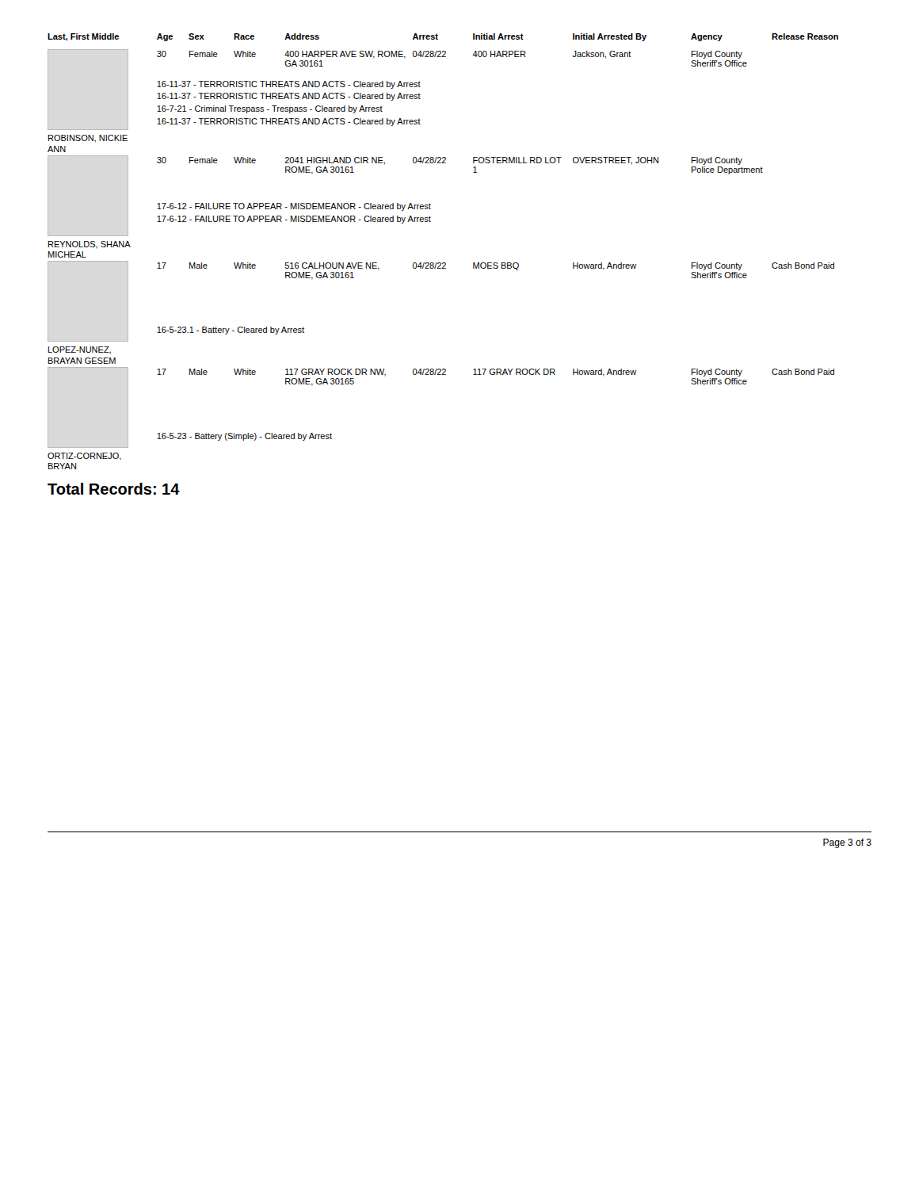| Last, First Middle | Age | Sex | Race | Address | Arrest | Initial Arrest | Initial Arrested By | Agency | Release Reason |
| --- | --- | --- | --- | --- | --- | --- | --- | --- | --- |
| ROBINSON, NICKIE ANN | 30 | Female | White | 400 HARPER AVE SW, ROME, GA 30161 | 04/28/22 | 400 HARPER | Jackson, Grant | Floyd County Sheriff's Office | |
| 16-11-37 - TERRORISTIC THREATS AND ACTS - Cleared by Arrest 16-11-37 - TERRORISTIC THREATS AND ACTS - Cleared by Arrest 16-7-21 - Criminal Trespass - Trespass - Cleared by Arrest 16-11-37 - TERRORISTIC THREATS AND ACTS - Cleared by Arrest |
| REYNOLDS, SHANA MICHEAL | 30 | Female | White | 2041 HIGHLAND CIR NE, ROME, GA 30161 | 04/28/22 | FOSTERMILL RD LOT 1 | OVERSTREET, JOHN | Floyd County Police Department | |
| 17-6-12 - FAILURE TO APPEAR - MISDEMEANOR - Cleared by Arrest 17-6-12 - FAILURE TO APPEAR - MISDEMEANOR - Cleared by Arrest |
| LOPEZ-NUNEZ, BRAYAN GESEM | 17 | Male | White | 516 CALHOUN AVE NE, ROME, GA 30161 | 04/28/22 | MOES BBQ | Howard, Andrew | Floyd County Sheriff's Office | Cash Bond Paid |
| 16-5-23.1 - Battery - Cleared by Arrest |
| ORTIZ-CORNEJO, BRYAN | 17 | Male | White | 117 GRAY ROCK DR NW, ROME, GA 30165 | 04/28/22 | 117 GRAY ROCK DR | Howard, Andrew | Floyd County Sheriff's Office | Cash Bond Paid |
| 16-5-23 - Battery (Simple) - Cleared by Arrest |
Total Records: 14
Page 3 of 3